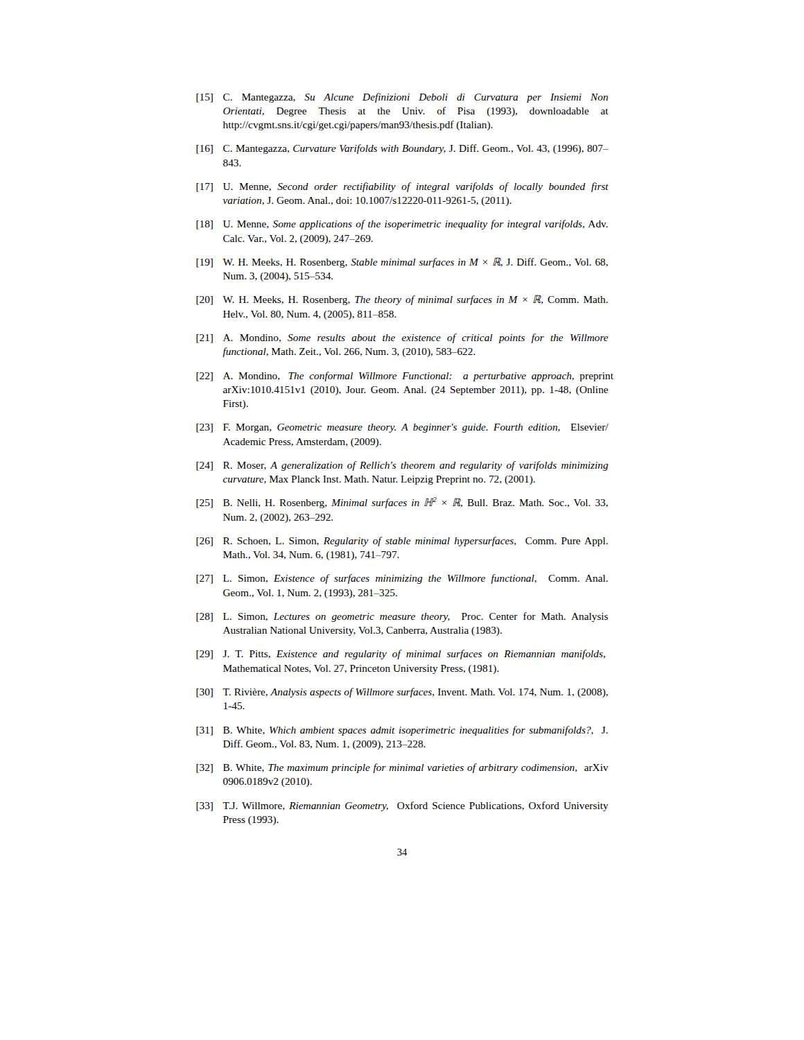[15] C. Mantegazza, Su Alcune Definizioni Deboli di Curvatura per Insiemi Non Orientati, Degree Thesis at the Univ. of Pisa (1993), downloadable athttp://cvgmt.sns.it/cgi/get.cgi/papers/man93/thesis.pdf (Italian).
[16] C. Mantegazza, Curvature Varifolds with Boundary, J. Diff. Geom., Vol. 43, (1996), 807–843.
[17] U. Menne, Second order rectifiability of integral varifolds of locally bounded first variation, J. Geom. Anal., doi: 10.1007/s12220-011-9261-5, (2011).
[18] U. Menne, Some applications of the isoperimetric inequality for integral varifolds, Adv. Calc. Var., Vol. 2, (2009), 247–269.
[19] W. H. Meeks, H. Rosenberg, Stable minimal surfaces in M × ℝ, J. Diff. Geom., Vol. 68, Num. 3, (2004), 515–534.
[20] W. H. Meeks, H. Rosenberg, The theory of minimal surfaces in M × ℝ, Comm. Math. Helv., Vol. 80, Num. 4, (2005), 811–858.
[21] A. Mondino, Some results about the existence of critical points for the Willmore functional, Math. Zeit., Vol. 266, Num. 3, (2010), 583–622.
[22] A. Mondino, The conformal Willmore Functional: a perturbative approach, preprintarXiv:1010.4151v1 (2010), Jour. Geom. Anal. (24 September 2011), pp. 1-48, (Online First).
[23] F. Morgan, Geometric measure theory. A beginner's guide. Fourth edition, Elsevier/ Academic Press, Amsterdam, (2009).
[24] R. Moser, A generalization of Rellich's theorem and regularity of varifolds minimizing curvature, Max Planck Inst. Math. Natur. Leipzig Preprint no. 72, (2001).
[25] B. Nelli, H. Rosenberg, Minimal surfaces in ℍ2 × ℝ, Bull. Braz. Math. Soc., Vol. 33, Num. 2, (2002), 263–292.
[26] R. Schoen, L. Simon, Regularity of stable minimal hypersurfaces, Comm. Pure Appl. Math., Vol. 34, Num. 6, (1981), 741–797.
[27] L. Simon, Existence of surfaces minimizing the Willmore functional, Comm. Anal. Geom., Vol. 1, Num. 2, (1993), 281–325.
[28] L. Simon, Lectures on geometric measure theory, Proc. Center for Math. Analysis Australian National University, Vol.3, Canberra, Australia (1983).
[29] J. T. Pitts, Existence and regularity of minimal surfaces on Riemannian manifolds, Mathematical Notes, Vol. 27, Princeton University Press, (1981).
[30] T. Rivière, Analysis aspects of Willmore surfaces, Invent. Math. Vol. 174, Num. 1, (2008), 1-45.
[31] B. White, Which ambient spaces admit isoperimetric inequalities for submanifolds?, J. Diff. Geom., Vol. 83, Num. 1, (2009), 213–228.
[32] B. White, The maximum principle for minimal varieties of arbitrary codimension, arXiv 0906.0189v2 (2010).
[33] T.J. Willmore, Riemannian Geometry, Oxford Science Publications, Oxford University Press (1993).
34